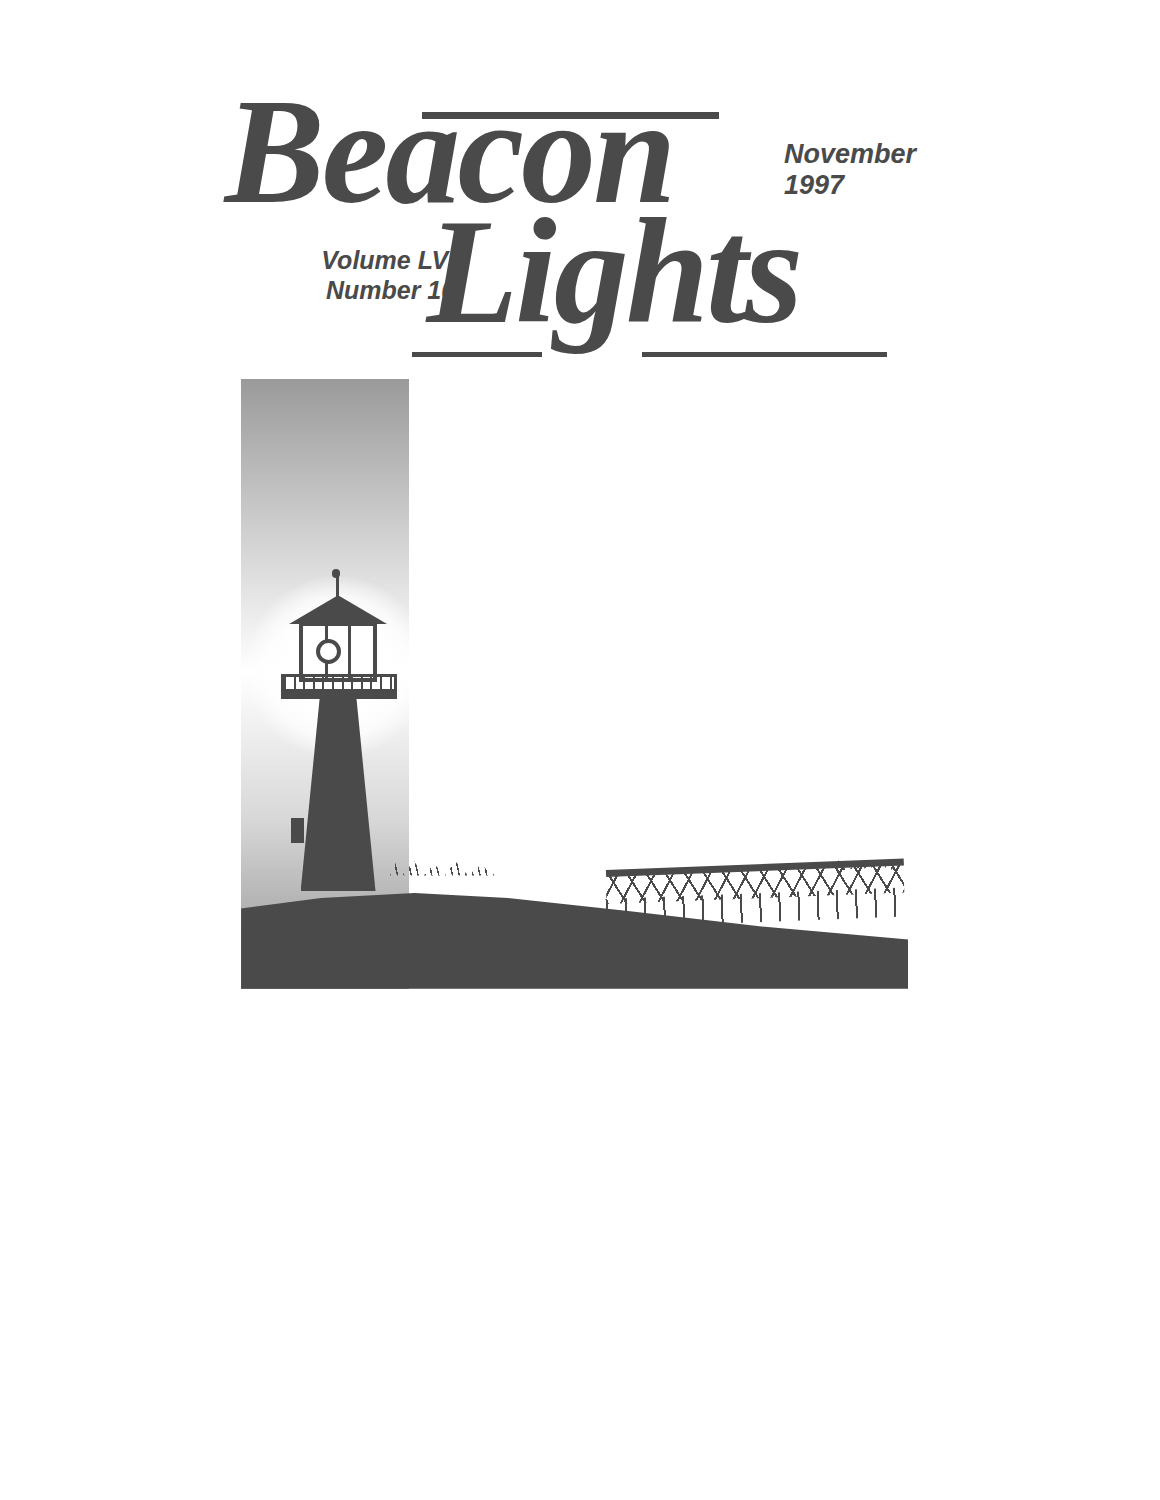Beacon Lights
November
1997
Volume LVI
Number 10